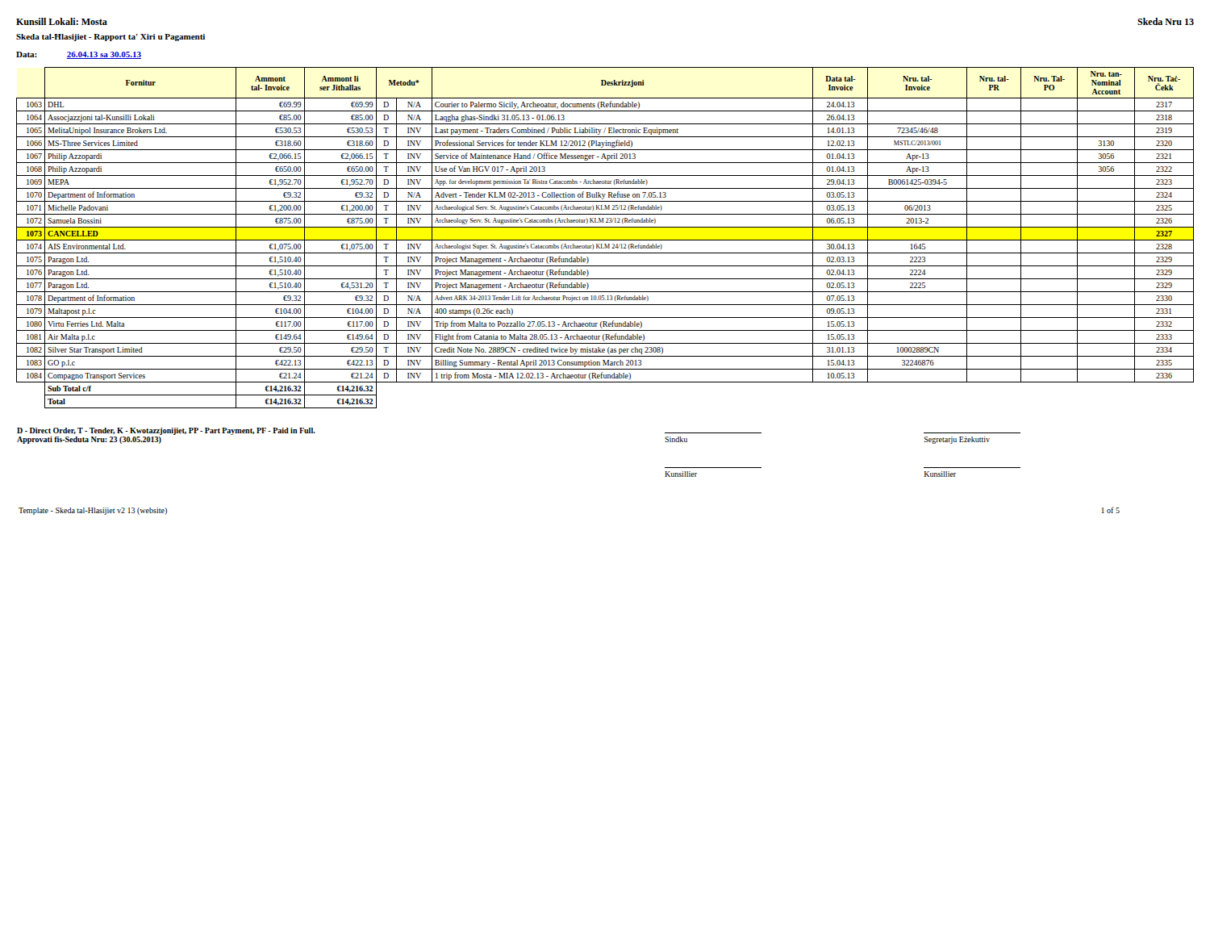Kunsill Lokali: Mosta Skeda Nru 13
Skeda tal-Ħlasijiet - Rapport ta' Xiri u Pagamenti
Data: 26.04.13 sa 30.05.13
| | Fornitur | Ammont tal- Invoice | Ammont li ser Jithallas | Metodu* | Deskrizzjoni | Data tal- Invoice | Nru. tal- Invoice | Nru. tal- PR | Nru. Tal- PO | Nru. tan- Nominal Account | Nru. Taċ- Ċekk |
| --- | --- | --- | --- | --- | --- | --- | --- | --- | --- | --- | --- |
| 1063 | DHL | €69.99 | €69.99 | D | N/A | Courier to Palermo Sicily, Archeoatur, documents (Refundable) | 24.04.13 | | | | | 2317 |
| 1064 | Assocjazzjoni tal-Kunsilli Lokali | €85.00 | €85.00 | D | N/A | Laqgha ghas-Sindki 31.05.13 - 01.06.13 | 26.04.13 | | | | | 2318 |
| 1065 | MelitaUnipol Insurance Brokers Ltd. | €530.53 | €530.53 | T | INV | Last payment - Traders Combined / Public Liability / Electronic Equipment | 14.01.13 | 72345/46/48 | | | | 2319 |
| 1066 | MS-Three Services Limited | €318.60 | €318.60 | D | INV | Professional Services for tender KLM 12/2012 (Playingfield) | 12.02.13 | MSTLC/2013/001 | | | 3130 | 2320 |
| 1067 | Philip Azzopardi | €2,066.15 | €2,066.15 | T | INV | Service of Maintenance Hand / Office Messenger - April 2013 | 01.04.13 | Apr-13 | | | 3056 | 2321 |
| 1068 | Philip Azzopardi | €650.00 | €650.00 | T | INV | Use of Van HGV 017 - April 2013 | 01.04.13 | Apr-13 | | | 3056 | 2322 |
| 1069 | MEPA | €1,952.70 | €1,952.70 | D | INV | App. for development permission Ta' Bistra Catacombs - Archaeotur (Refundable) | 29.04.13 | B0061425-0394-5 | | | | 2323 |
| 1070 | Department of Information | €9.32 | €9.32 | D | N/A | Advert - Tender KLM 02-2013 - Collection of Bulky Refuse on 7.05.13 | 03.05.13 | | | | | 2324 |
| 1071 | Michelle Padovani | €1,200.00 | €1,200.00 | T | INV | Archaeological Serv. St. Augustine's Catacombs (Archaeotur) KLM 25/12 (Refundable) | 03.05.13 | 06/2013 | | | | 2325 |
| 1072 | Samuela Bossini | €875.00 | €875.00 | T | INV | Archaeology Serv. St. Augustine's Catacombs (Archaeotur) KLM 23/12 (Refundable) | 06.05.13 | 2013-2 | | | | 2326 |
| 1073 | CANCELLED | | | | | | | | | | | 2327 |
| 1074 | AIS Environmental Ltd. | €1,075.00 | €1,075.00 | T | INV | Archaeologist Super. St. Augustine's Catacombs (Archaeotur) KLM 24/12 (Refundable) | 30.04.13 | 1645 | | | | 2328 |
| 1075 | Paragon Ltd. | €1,510.40 | | T | INV | Project Management - Archaeotur (Refundable) | 02.03.13 | 2223 | | | | 2329 |
| 1076 | Paragon Ltd. | €1,510.40 | | T | INV | Project Management - Archaeotur (Refundable) | 02.04.13 | 2224 | | | | 2329 |
| 1077 | Paragon Ltd. | €1,510.40 | €4,531.20 | T | INV | Project Management - Archaeotur (Refundable) | 02.05.13 | 2225 | | | | 2329 |
| 1078 | Department of Information | €9.32 | €9.32 | D | N/A | Advert ARK 34-2013 Tender Lift for Archaeotur Project on 10.05.13 (Refundable) | 07.05.13 | | | | | 2330 |
| 1079 | Maltapost p.l.c | €104.00 | €104.00 | D | N/A | 400 stamps (0.26c each) | 09.05.13 | | | | | 2331 |
| 1080 | Virtu Ferries Ltd. Malta | €117.00 | €117.00 | D | INV | Trip from Malta to Pozzallo 27.05.13 - Archaeotur (Refundable) | 15.05.13 | | | | | 2332 |
| 1081 | Air Malta p.l.c | €149.64 | €149.64 | D | INV | Flight from Catania to Malta 28.05.13 - Archaeotur (Refundable) | 15.05.13 | | | | | 2333 |
| 1082 | Silver Star Transport Limited | €29.50 | €29.50 | T | INV | Credit Note No. 2889CN - credited twice by mistake (as per chq 2308) | 31.01.13 | 10002889CN | | | | 2334 |
| 1083 | GO p.l.c | €422.13 | €422.13 | D | INV | Billing Summary - Rental April 2013 Consumption March 2013 | 15.04.13 | 32246876 | | | | 2335 |
| 1084 | Compagno Transport Services | €21.24 | €21.24 | D | INV | 1 trip from Mosta - MIA 12.02.13 - Archaeotur (Refundable) | 10.05.13 | | | | | 2336 |
| | Sub Total c/f | €14,216.32 | €14,216.32 | |
| | Total | €14,216.32 | €14,216.32 | |
| D - Direct Order, T - Tender, K - Kwotazzjonijiet, PP - Part Payment, PF - Paid in Full. Approvati fis-Seduta Nru: 23 (30.05.2013) | Sindku | Segretarju Eżekuttiv |
| | Kunsillier | Kunsillier |
| Template - Skeda tal-Hlasijiet v2 13 (website) | 1 of 5 | |